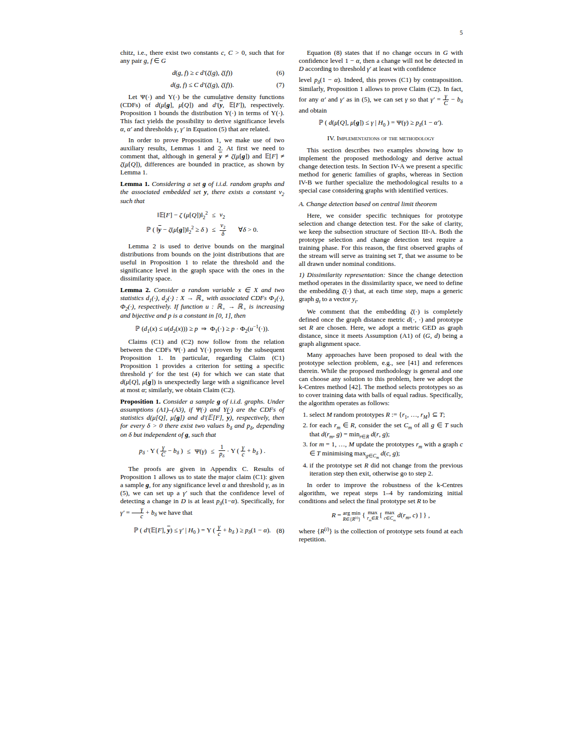5
chitz, i.e., there exist two constants c, C > 0, such that for any pair g, f ∈ G
d(g, f) ≥ c d′(ζ(g), ζ(f)) (6)
d(g, f) ≤ C d′(ζ(g), ζ(f)). (7)
Let Ψ(·) and Υ(·) be the cumulative density functions (CDFs) of d(μ[g], μ[Q]) and d′(y, 𝔼[F]), respectively. Proposition 1 bounds the distribution Υ(·) in terms of Υ(·). This fact yields the possibility to derive significance levels α, α′ and thresholds γ, γ′ in Equation (5) that are related.
In order to prove Proposition 1, we make use of two auxiliary results, Lemmas 1 and 2. At first we need to comment that, although in general y ≠ ζ(μ[g]) and 𝔼[F] ≠ ζ(μ[Q]), differences are bounded in practice, as shown by Lemma 1.
Lemma 1. Considering a set g of i.i.d. random graphs and the associated embedded set y, there exists a constant v2 such that
| ‖𝔼[ F ] − ζ ( μ [ Q ])‖ 2 2 | ≤ | v 2 | |
| ℙ ( ‖ y − ζ ( μ [ g ])‖ 2 2 ≥ δ ) | ≤ | v 2 δ | ∀ δ > 0. |
Lemma 2 is used to derive bounds on the marginal distributions from bounds on the joint distributions that are useful in Proposition 1 to relate the threshold and the significance level in the graph space with the ones in the dissimilarity space.
Lemma 2. Consider a random variable x ∈ X and two statistics d1(·), d2(·) : X → ℝ+ with associated CDFs Φ1(·), Φ2(·), respectively. If function u : ℝ+ → ℝ+ is increasing and bijective and p is a constant in [0, 1], then
ℙ (d1(x) ≤ u(d2(x))) ≥ p ⇒ Φ1(·) ≥ p · Φ2(u−1(·)).
Claims (C1) and (C2) now follow from the relation between the CDFs Ψ(·) and Υ(·) proven by the subsequent Proposition 1. In particular, regarding Claim (C1) Proposition 1 provides a criterion for setting a specific threshold γ′ for the test (4) for which we can state that d(μ[Q], μ[g]) is unexpectedly large with a significance level at most α; similarly, we obtain Claim (C2).
Proposition 1. Consider a sample g of i.i.d. graphs. Under assumptions (A1)–(A3), if Ψ(·) and Υ(·) are the CDFs of statistics d(μ[Q], μ[g]) and d′(𝔼[F], y), respectively, then for every δ > 0 there exist two values bδ and pδ, depending on δ but independent of g, such that
| p δ · Υ ( γ C − b δ ) | ≤ | Ψ( γ ) | ≤ | 1 p δ · Υ ( γ c + b δ ) . |
The proofs are given in Appendix C. Results of Proposition 1 allows us to state the major claim (C1): given a sample g, for any significance level α and threshold γ, as in (5), we can set up a γ′ such that the confidence level of detecting a change in D is at least pδ(1−α). Specifically, for γ′ = γc + bδ we have that
ℙ ( d′(𝔼[F], y) ≤ γ′ | H0 ) = Υ ( γc + bδ ) ≥ pδ(1 − α). (8)
Equation (8) states that if no change occurs in G with confidence level 1 − α, then a change will not be detected in D according to threshold γ′ at least with confidence
level pδ(1 − α). Indeed, this proves (C1) by contraposition. Similarly, Proposition 1 allows to prove Claim (C2). In fact, for any α′ and γ′ as in (5), we can set γ so that γ′ = γC − bδ and obtain
ℙ ( d(μ[Q], μ[g]) ≤ γ | H0 ) = Ψ(γ) ≥ pδ(1 − α′).
IV. Implementations of the methodology
This section describes two examples showing how to implement the proposed methodology and derive actual change detection tests. In Section IV-A we present a specific method for generic families of graphs, whereas in Section IV-B we further specialize the methodological results to a special case considering graphs with identified vertices.
A. Change detection based on central limit theorem
Here, we consider specific techniques for prototype selection and change detection test. For the sake of clarity, we keep the subsection structure of Section III-A. Both the prototype selection and change detection test require a training phase. For this reason, the first observed graphs of the stream will serve as training set T, that we assume to be all drawn under nominal conditions.
1) Dissimilarity representation:
Since the change detection method operates in the dissimilarity space, we need to define the embedding ζ(·) that, at each time step, maps a generic graph gt to a vector yt.
We comment that the embedding ζ(·) is completely defined once the graph distance metric d(·, ·) and prototype set R are chosen. Here, we adopt a metric GED as graph distance, since it meets Assumption (A1) of (G, d) being a graph alignment space.
Many approaches have been proposed to deal with the prototype selection problem, e.g., see [41] and references therein. While the proposed methodology is general and one can choose any solution to this problem, here we adopt the k-Centres method [42]. The method selects prototypes so as to cover training data with balls of equal radius. Specifically, the algorithm operates as follows:
select M random prototypes R := {r1, …, rM} ⊆ T;
for each rm ∈ R, consider the set Cm of all g ∈ T such that d(rm, g) = minr∈R d(r, g);
for m = 1, …, M update the prototypes rm with a graph c ∈ T minimising maxg∈Cm d(c, g);
if the prototype set R did not change from the previous iteration step then exit, otherwise go to step 2.
In order to improve the robustness of the k-Centres algorithm, we repeat steps 1–4 by randomizing initial conditions and select the final prototype set R to be
R = arg min R∈{R(i)} { max rm∈R [ max c∈Cm d(rm, c) ] } ,
where {R(i)} is the collection of prototype sets found at each repetition.